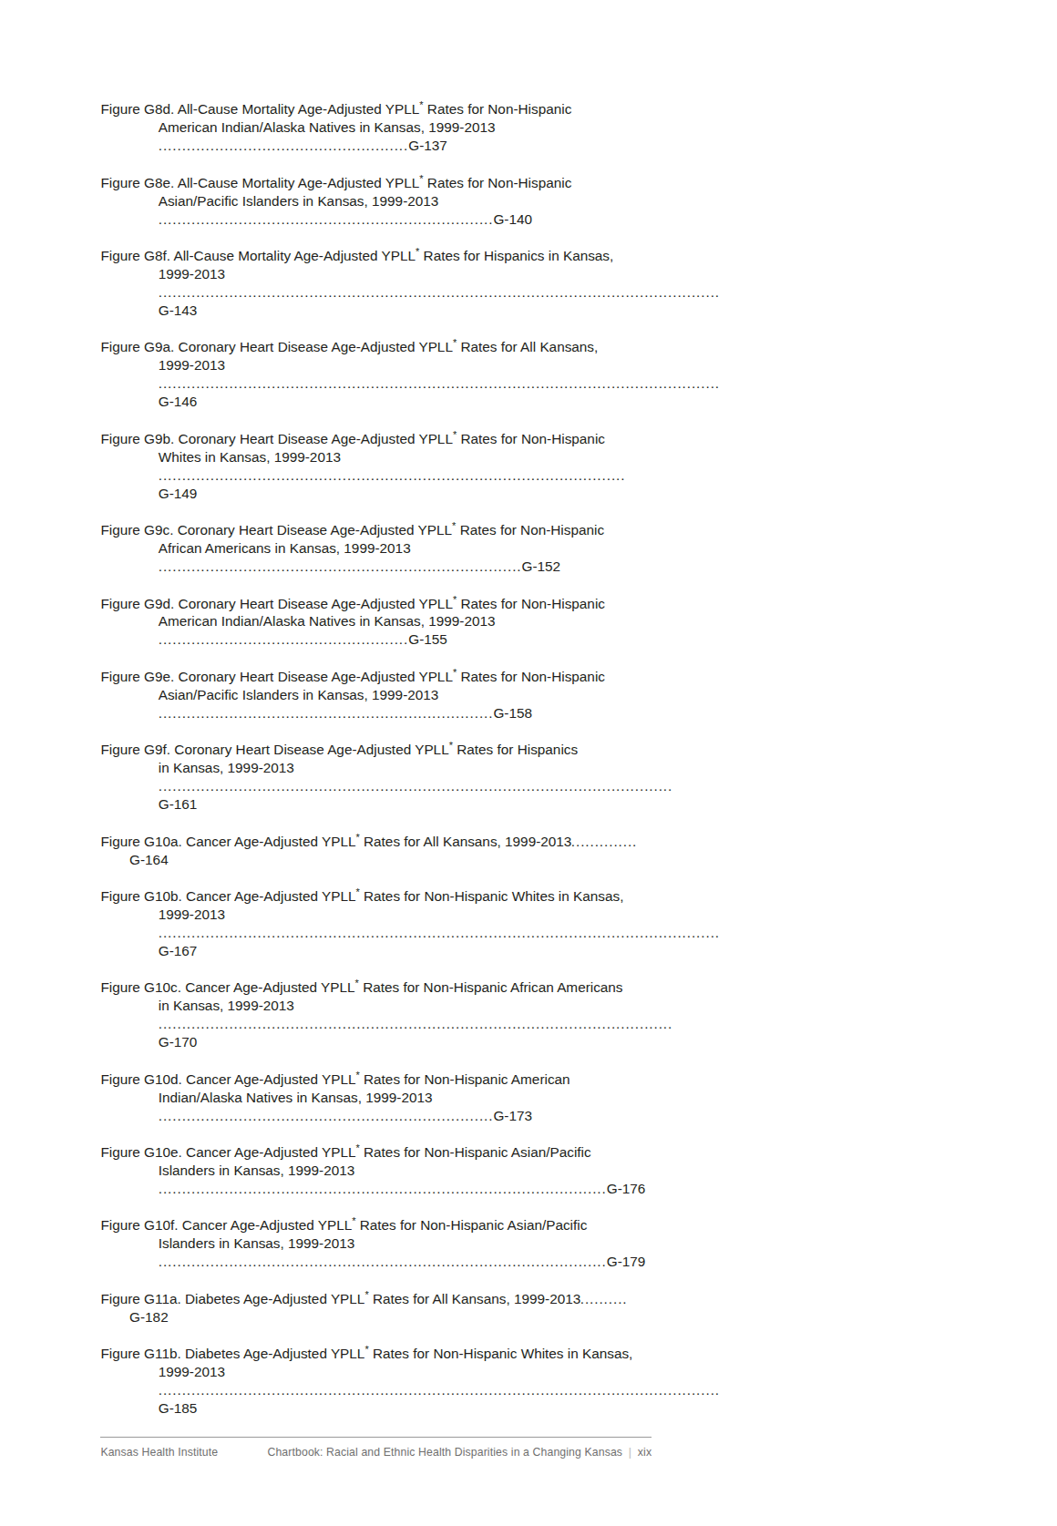Figure G8d. All-Cause Mortality Age-Adjusted YPLL* Rates for Non-Hispanic American Indian/Alaska Natives in Kansas, 1999-2013..................................................... G-137
Figure G8e. All-Cause Mortality Age-Adjusted YPLL* Rates for Non-Hispanic Asian/Pacific Islanders in Kansas, 1999-2013....................................................................... G-140
Figure G8f. All-Cause Mortality Age-Adjusted YPLL* Rates for Hispanics in Kansas, 1999-2013....................................................................................................................... G-143
Figure G9a. Coronary Heart Disease Age-Adjusted YPLL* Rates for All Kansans, 1999-2013....................................................................................................................... G-146
Figure G9b. Coronary Heart Disease Age-Adjusted YPLL* Rates for Non-Hispanic Whites in Kansas, 1999-2013................................................................................................... G-149
Figure G9c. Coronary Heart Disease Age-Adjusted YPLL* Rates for Non-Hispanic African Americans in Kansas, 1999-2013............................................................................. G-152
Figure G9d. Coronary Heart Disease Age-Adjusted YPLL* Rates for Non-Hispanic American Indian/Alaska Natives in Kansas, 1999-2013..................................................... G-155
Figure G9e. Coronary Heart Disease Age-Adjusted YPLL* Rates for Non-Hispanic Asian/Pacific Islanders in Kansas, 1999-2013....................................................................... G-158
Figure G9f. Coronary Heart Disease Age-Adjusted YPLL* Rates for Hispanics in Kansas, 1999-2013............................................................................................................. G-161
Figure G10a. Cancer Age-Adjusted YPLL* Rates for All Kansans, 1999-2013.................... G-164
Figure G10b. Cancer Age-Adjusted YPLL* Rates for Non-Hispanic Whites in Kansas, 1999-2013....................................................................................................................... G-167
Figure G10c. Cancer Age-Adjusted YPLL* Rates for Non-Hispanic African Americans in Kansas, 1999-2013............................................................................................................. G-170
Figure G10d. Cancer Age-Adjusted YPLL* Rates for Non-Hispanic American Indian/Alaska Natives in Kansas, 1999-2013....................................................................... G-173
Figure G10e. Cancer Age-Adjusted YPLL* Rates for Non-Hispanic Asian/Pacific Islanders in Kansas, 1999-2013............................................................................................... G-176
Figure G10f. Cancer Age-Adjusted YPLL* Rates for Non-Hispanic Asian/Pacific Islanders in Kansas, 1999-2013............................................................................................... G-179
Figure G11a. Diabetes Age-Adjusted YPLL* Rates for All Kansans, 1999-2013................ G-182
Figure G11b. Diabetes Age-Adjusted YPLL* Rates for Non-Hispanic Whites in Kansas, 1999-2013....................................................................................................................... G-185
Kansas Health Institute
Chartbook: Racial and Ethnic Health Disparities in a Changing Kansas|xix